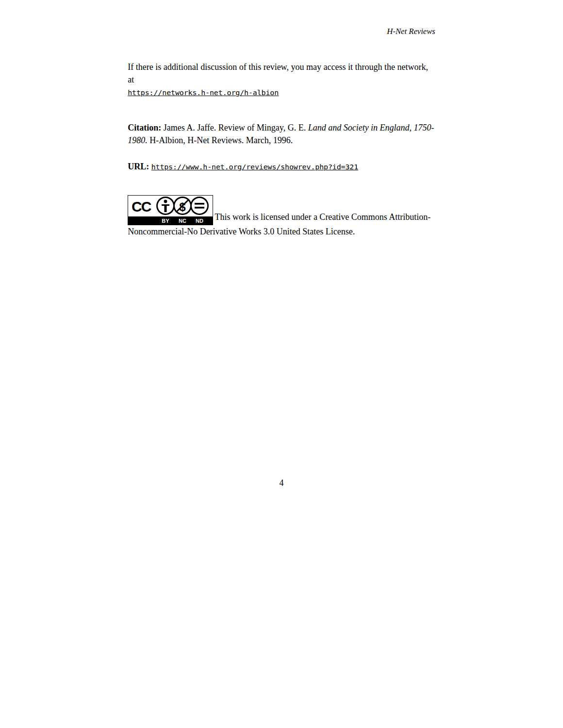H-Net Reviews
If there is additional discussion of this review, you may access it through the network, at
https://networks.h-net.org/h-albion
Citation: James A. Jaffe. Review of Mingay, G. E. Land and Society in England, 1750-1980. H-Albion, H-Net Reviews. March, 1996.
URL: https://www.h-net.org/reviews/showrev.php?id=321
CC $ BY NC ND This work is licensed under a Creative Commons Attribution-Noncommercial-No Derivative Works 3.0 United States License.
4